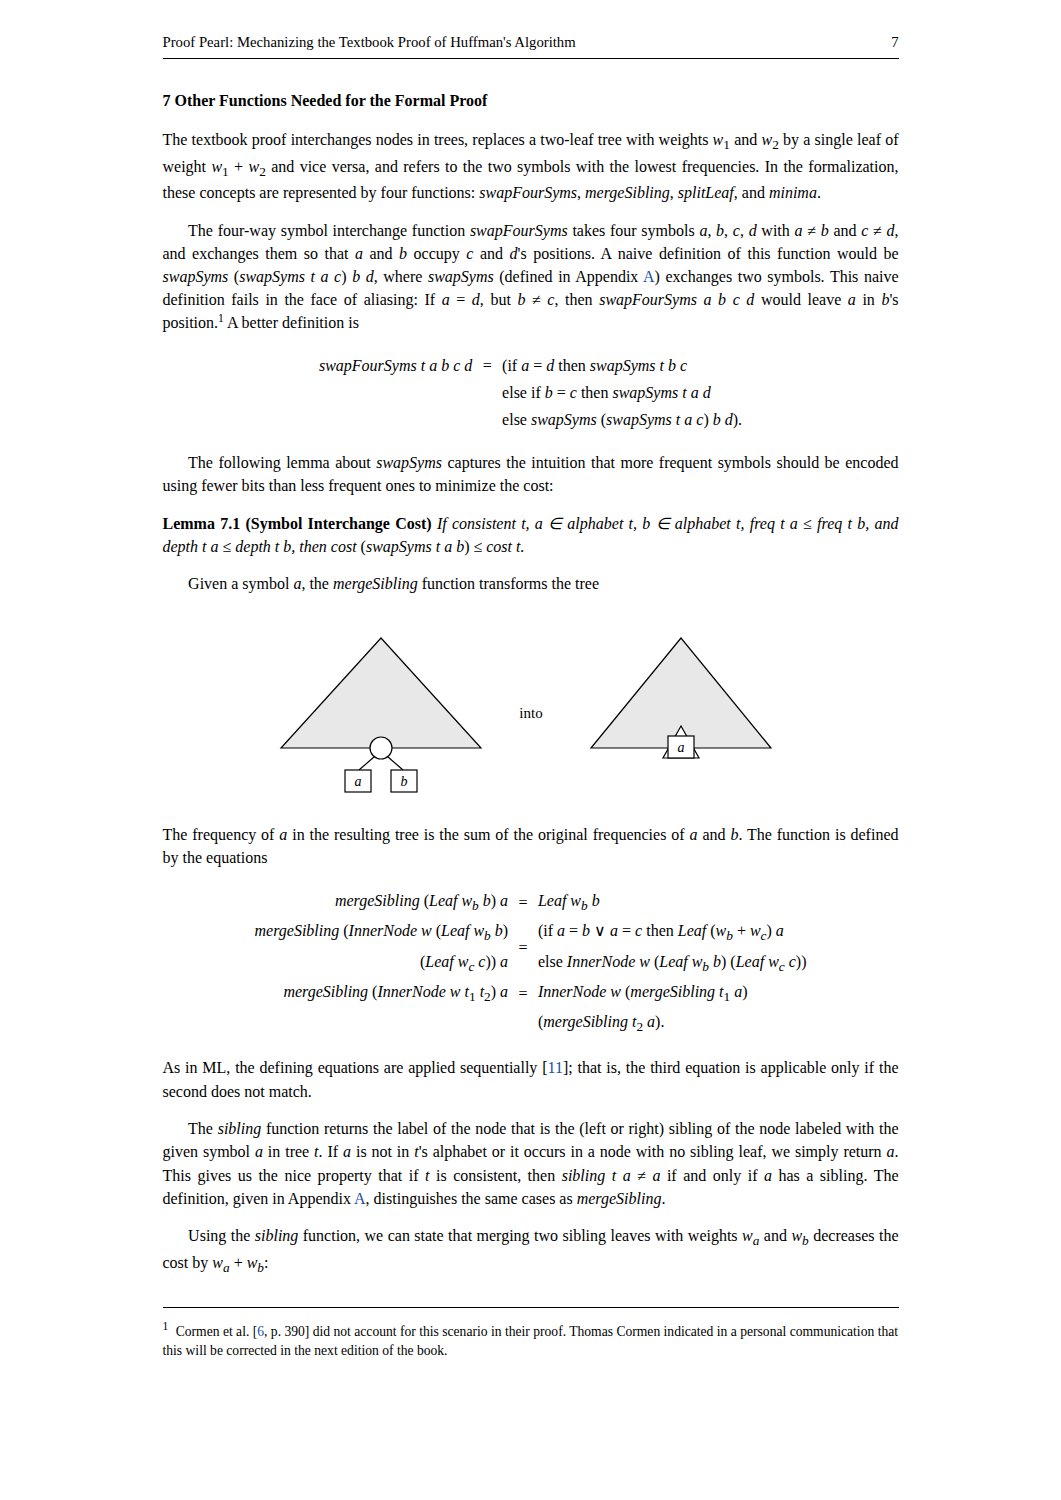Proof Pearl: Mechanizing the Textbook Proof of Huffman's Algorithm 7
7 Other Functions Needed for the Formal Proof
The textbook proof interchanges nodes in trees, replaces a two-leaf tree with weights w1 and w2 by a single leaf of weight w1 + w2 and vice versa, and refers to the two symbols with the lowest frequencies. In the formalization, these concepts are represented by four functions: swapFourSyms, mergeSibling, splitLeaf, and minima.
The four-way symbol interchange function swapFourSyms takes four symbols a, b, c, d with a ≠ b and c ≠ d, and exchanges them so that a and b occupy c and d's positions. A naive definition of this function would be swapSyms (swapSyms t a c) b d, where swapSyms (defined in Appendix A) exchanges two symbols. This naive definition fails in the face of aliasing: If a = d, but b ≠ c, then swapFourSyms a b c d would leave a in b's position.1 A better definition is
| swapFourSyms t a b c d | = | (if a = d then swapSyms t b c |
| | | else if b = c then swapSyms t a d |
| | | else swapSyms ( swapSyms t a c ) b d ). |
The following lemma about swapSyms captures the intuition that more frequent symbols should be encoded using fewer bits than less frequent ones to minimize the cost:
Lemma 7.1 (Symbol Interchange Cost) If consistent t, a ∈ alphabet t, b ∈ alphabet t, freq t a ≤ freq t b, and depth t a ≤ depth t b, then cost (swapSyms t a b) ≤ cost t.
Given a symbol a, the mergeSibling function transforms the tree
a b into a
The frequency of a in the resulting tree is the sum of the original frequencies of a and b. The function is defined by the equations
| mergeSibling ( Leaf w b b ) a | = | Leaf w b b |
| mergeSibling ( InnerNode w ( Leaf w b b ) | = | (if a = b ∨ a = c then Leaf ( w b + w c ) a |
| ( Leaf w c c )) a | else InnerNode w ( Leaf w b b ) ( Leaf w c c )) |
| mergeSibling ( InnerNode w t 1 t 2 ) a | = | InnerNode w ( mergeSibling t 1 a ) |
| | | ( mergeSibling t 2 a ). |
As in ML, the defining equations are applied sequentially [11]; that is, the third equation is applicable only if the second does not match.
The sibling function returns the label of the node that is the (left or right) sibling of the node labeled with the given symbol a in tree t. If a is not in t's alphabet or it occurs in a node with no sibling leaf, we simply return a. This gives us the nice property that if t is consistent, then sibling t a ≠ a if and only if a has a sibling. The definition, given in Appendix A, distinguishes the same cases as mergeSibling.
Using the sibling function, we can state that merging two sibling leaves with weights wa and wb decreases the cost by wa + wb:
1 Cormen et al. [6, p. 390] did not account for this scenario in their proof. Thomas Cormen indicated in a personal communication that this will be corrected in the next edition of the book.